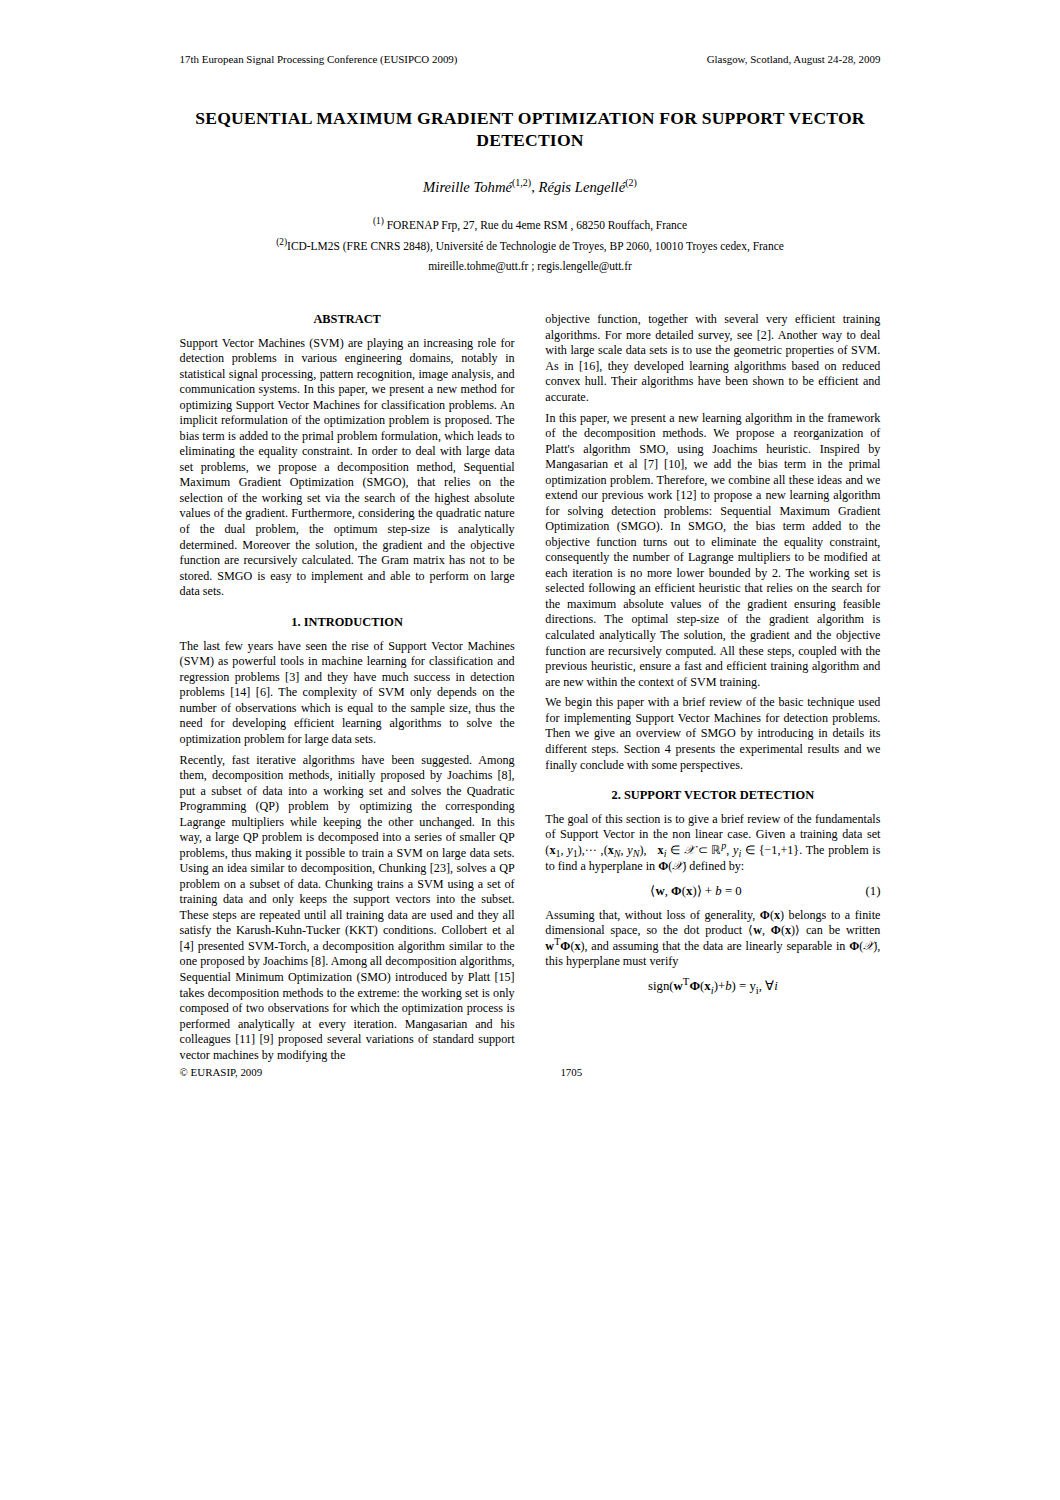17th European Signal Processing Conference (EUSIPCO 2009) Glasgow, Scotland, August 24-28, 2009
Sequential Maximum Gradient Optimization for Support Vector Detection
Mireille Tohmé(1,2), Régis Lengellé(2)
(1) FORENAP Frp, 27, Rue du 4eme RSM , 68250 Rouffach, France
(2)ICD-LM2S (FRE CNRS 2848), Université de Technologie de Troyes, BP 2060, 10010 Troyes cedex, France
mireille.tohme@utt.fr ; regis.lengelle@utt.fr
Abstract
Support Vector Machines (SVM) are playing an increasing role for detection problems in various engineering domains, notably in statistical signal processing, pattern recognition, image analysis, and communication systems. In this paper, we present a new method for optimizing Support Vector Machines for classification problems. An implicit reformulation of the optimization problem is proposed. The bias term is added to the primal problem formulation, which leads to eliminating the equality constraint. In order to deal with large data set problems, we propose a decomposition method, Sequential Maximum Gradient Optimization (SMGO), that relies on the selection of the working set via the search of the highest absolute values of the gradient. Furthermore, considering the quadratic nature of the dual problem, the optimum step-size is analytically determined. Moreover the solution, the gradient and the objective function are recursively calculated. The Gram matrix has not to be stored. SMGO is easy to implement and able to perform on large data sets.
1. Introduction
The last few years have seen the rise of Support Vector Machines (SVM) as powerful tools in machine learning for classification and regression problems [3] and they have much success in detection problems [14] [6]. The complexity of SVM only depends on the number of observations which is equal to the sample size, thus the need for developing efficient learning algorithms to solve the optimization problem for large data sets.
Recently, fast iterative algorithms have been suggested. Among them, decomposition methods, initially proposed by Joachims [8], put a subset of data into a working set and solves the Quadratic Programming (QP) problem by optimizing the corresponding Lagrange multipliers while keeping the other unchanged. In this way, a large QP problem is decomposed into a series of smaller QP problems, thus making it possible to train a SVM on large data sets. Using an idea similar to decomposition, Chunking [23], solves a QP problem on a subset of data. Chunking trains a SVM using a set of training data and only keeps the support vectors into the subset. These steps are repeated until all training data are used and they all satisfy the Karush-Kuhn-Tucker (KKT) conditions. Collobert et al [4] presented SVM-Torch, a decomposition algorithm similar to the one proposed by Joachims [8]. Among all decomposition algorithms, Sequential Minimum Optimization (SMO) introduced by Platt [15] takes decomposition methods to the extreme: the working set is only composed of two observations for which the optimization process is performed analytically at every iteration. Mangasarian and his colleagues [11] [9] proposed several variations of standard support vector machines by modifying the
objective function, together with several very efficient training algorithms. For more detailed survey, see [2]. Another way to deal with large scale data sets is to use the geometric properties of SVM. As in [16], they developed learning algorithms based on reduced convex hull. Their algorithms have been shown to be efficient and accurate.
In this paper, we present a new learning algorithm in the framework of the decomposition methods. We propose a reorganization of Platt's algorithm SMO, using Joachims heuristic. Inspired by Mangasarian et al [7] [10], we add the bias term in the primal optimization problem. Therefore, we combine all these ideas and we extend our previous work [12] to propose a new learning algorithm for solving detection problems: Sequential Maximum Gradient Optimization (SMGO). In SMGO, the bias term added to the objective function turns out to eliminate the equality constraint, consequently the number of Lagrange multipliers to be modified at each iteration is no more lower bounded by 2. The working set is selected following an efficient heuristic that relies on the search for the maximum absolute values of the gradient ensuring feasible directions. The optimal step-size of the gradient algorithm is calculated analytically The solution, the gradient and the objective function are recursively computed. All these steps, coupled with the previous heuristic, ensure a fast and efficient training algorithm and are new within the context of SVM training.
We begin this paper with a brief review of the basic technique used for implementing Support Vector Machines for detection problems. Then we give an overview of SMGO by introducing in details its different steps. Section 4 presents the experimental results and we finally conclude with some perspectives.
2. Support Vector Detection
The goal of this section is to give a brief review of the fundamentals of Support Vector in the non linear case. Given a training data set (x1, y1),··· ,(xN, yN), xi ∈ 𝒳 ⊂ ℝp, yi ∈ {−1,+1}. The problem is to find a hyperplane in Φ(𝒳) defined by:
⟨w, Φ(x)⟩ + b = 0 (1)
Assuming that, without loss of generality, Φ(x) belongs to a finite dimensional space, so the dot product ⟨w, Φ(x)⟩ can be written wTΦ(x), and assuming that the data are linearly separable in Φ(𝒳), this hyperplane must verify
sign(wTΦ(xi)+b) = yi, ∀i
© EURASIP, 2009 1705